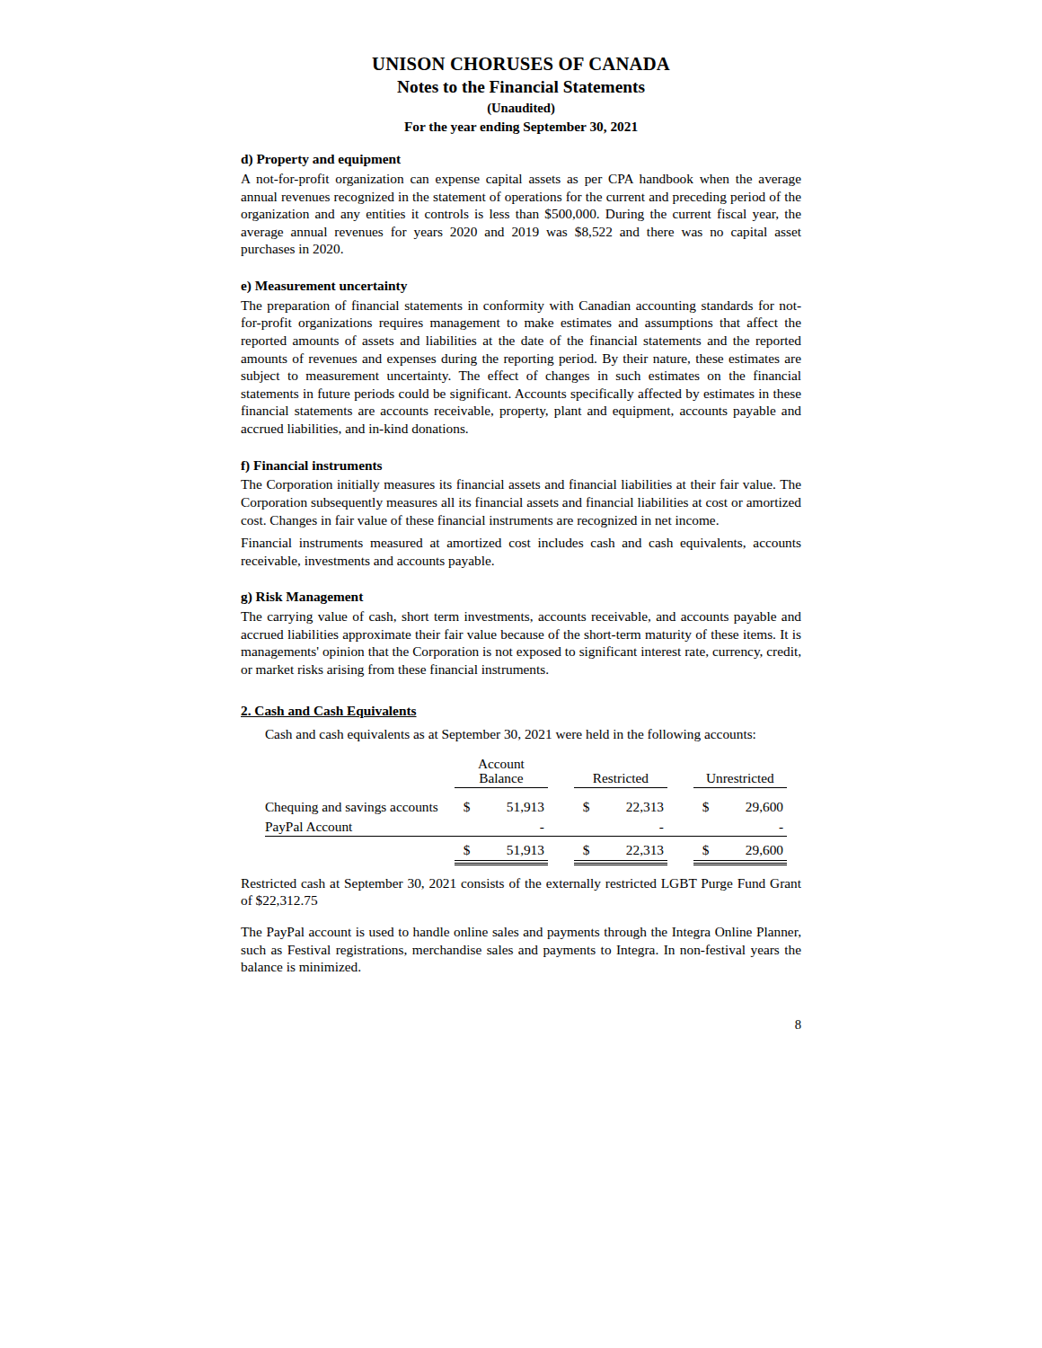UNISON CHORUSES OF CANADA
Notes to the Financial Statements
(Unaudited)
For the year ending September 30, 2021
d) Property and equipment
A not-for-profit organization can expense capital assets as per CPA handbook when the average annual revenues recognized in the statement of operations for the current and preceding period of the organization and any entities it controls is less than $500,000. During the current fiscal year, the average annual revenues for years 2020 and 2019 was $8,522 and there was no capital asset purchases in 2020.
e) Measurement uncertainty
The preparation of financial statements in conformity with Canadian accounting standards for not-for-profit organizations requires management to make estimates and assumptions that affect the reported amounts of assets and liabilities at the date of the financial statements and the reported amounts of revenues and expenses during the reporting period. By their nature, these estimates are subject to measurement uncertainty. The effect of changes in such estimates on the financial statements in future periods could be significant. Accounts specifically affected by estimates in these financial statements are accounts receivable, property, plant and equipment, accounts payable and accrued liabilities, and in-kind donations.
f) Financial instruments
The Corporation initially measures its financial assets and financial liabilities at their fair value. The Corporation subsequently measures all its financial assets and financial liabilities at cost or amortized cost. Changes in fair value of these financial instruments are recognized in net income.
Financial instruments measured at amortized cost includes cash and cash equivalents, accounts receivable, investments and accounts payable.
g) Risk Management
The carrying value of cash, short term investments, accounts receivable, and accounts payable and accrued liabilities approximate their fair value because of the short-term maturity of these items. It is managements' opinion that the Corporation is not exposed to significant interest rate, currency, credit, or market risks arising from these financial instruments.
2. Cash and Cash Equivalents
Cash and cash equivalents as at September 30, 2021 were held in the following accounts:
| | Account Balance | | Restricted | | Unrestricted |
| --- | --- | --- | --- | --- | --- |
| Chequing and savings accounts | $ | 51,913 | | $ | 22,313 | | $ | 29,600 |
| PayPal Account | | - | | | - | | | - |
| | $ | 51,913 | | $ | 22,313 | | $ | 29,600 |
Restricted cash at September 30, 2021 consists of the externally restricted LGBT Purge Fund Grant of $22,312.75
The PayPal account is used to handle online sales and payments through the Integra Online Planner, such as Festival registrations, merchandise sales and payments to Integra. In non-festival years the balance is minimized.
8